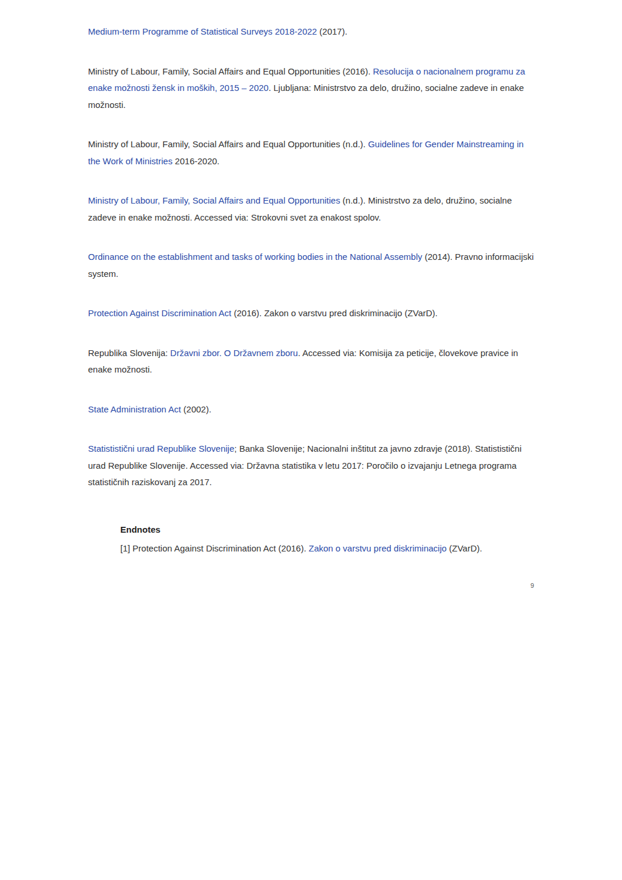Medium-term Programme of Statistical Surveys 2018-2022 (2017).
Ministry of Labour, Family, Social Affairs and Equal Opportunities (2016). Resolucija o nacionalnem programu za enake možnosti žensk in moških, 2015 – 2020. Ljubljana: Ministrstvo za delo, družino, socialne zadeve in enake možnosti.
Ministry of Labour, Family, Social Affairs and Equal Opportunities (n.d.). Guidelines for Gender Mainstreaming in the Work of Ministries 2016-2020.
Ministry of Labour, Family, Social Affairs and Equal Opportunities (n.d.). Ministrstvo za delo, družino, socialne zadeve in enake možnosti. Accessed via: Strokovni svet za enakost spolov.
Ordinance on the establishment and tasks of working bodies in the National Assembly (2014). Pravno informacijski system.
Protection Against Discrimination Act (2016). Zakon o varstvu pred diskriminacijo (ZVarD).
Republika Slovenija: Državni zbor. O Državnem zboru. Accessed via: Komisija za peticije, človekove pravice in enake možnosti.
State Administration Act (2002).
Statististični urad Republike Slovenije; Banka Slovenije; Nacionalni inštitut za javno zdravje (2018). Statististični urad Republike Slovenije. Accessed via: Državna statistika v letu 2017: Poročilo o izvajanju Letnega programa statističnih raziskovanj za 2017.
Endnotes
[1] Protection Against Discrimination Act (2016). Zakon o varstvu pred diskriminacijo (ZVarD).
9